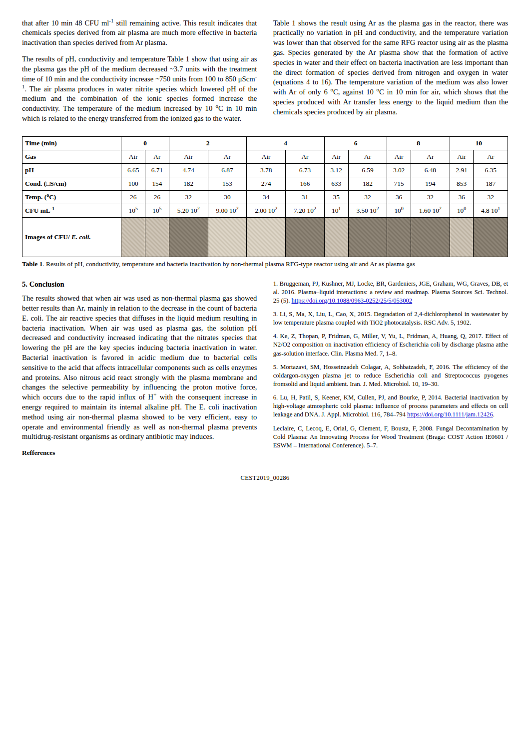that after 10 min 48 CFU ml-1 still remaining active. This result indicates that chemicals species derived from air plasma are much more effective in bacteria inactivation than species derived from Ar plasma.
The results of pH, conductivity and temperature Table 1 show that using air as the plasma gas the pH of the medium decreased ~3.7 units with the treatment time of 10 min and the conductivity increase ~750 units from 100 to 850 μScm-1. The air plasma produces in water nitrite species which lowered pH of the medium and the combination of the ionic species formed increase the conductivity. The temperature of the medium increased by 10 oC in 10 min which is related to the energy transferred from the ionized gas to the water.
Table 1 shows the result using Ar as the plasma gas in the reactor, there was practically no variation in pH and conductivity, and the temperature variation was lower than that observed for the same RFG reactor using air as the plasma gas. Species generated by the Ar plasma show that the formation of active species in water and their effect on bacteria inactivation are less important than the direct formation of species derived from nitrogen and oxygen in water (equations 4 to 16). The temperature variation of the medium was also lower with Ar of only 6 oC, against 10 oC in 10 min for air, which shows that the species produced with Ar transfer less energy to the liquid medium than the chemicals species produced by air plasma.
| Time (min) | 0 | 2 | 4 | 6 | 8 | 10 |
| --- | --- | --- | --- | --- | --- | --- |
| Gas | Air | Ar | Air | Ar | Air | Ar | Air | Ar | Air | Ar | Air | Ar |
| pH | 6.65 | 6.71 | 4.74 | 6.87 | 3.78 | 6.73 | 3.12 | 6.59 | 3.02 | 6.48 | 2.91 | 6.35 |
| Cond. (□S/cm) | 100 | 154 | 182 | 153 | 274 | 166 | 633 | 182 | 715 | 194 | 853 | 187 |
| Temp. ( o C) | 26 | 26 | 32 | 30 | 34 | 31 | 35 | 32 | 36 | 32 | 36 | 32 |
| CFU mL -1 | 10 5 | 10 5 | 5.20 10 2 | 9.00 10 2 | 2.00 10 2 | 7.20 10 2 | 10 1 | 3.50 10 2 | 10 0 | 1.60 10 2 | 10 0 | 4.8 10 1 |
| Images of CFU/ E. coli. | | | | | | | | | | | | |
Table 1. Results of pH, conductivity, temperature and bacteria inactivation by non-thermal plasma RFG-type reactor using air and Ar as plasma gas
5. Conclusion
The results showed that when air was used as non-thermal plasma gas showed better results than Ar, mainly in relation to the decrease in the count of bacteria E. coli. The air reactive species that diffuses in the liquid medium resulting in bacteria inactivation. When air was used as plasma gas, the solution pH decreased and conductivity increased indicating that the nitrates species that lowering the pH are the key species inducing bacteria inactivation in water. Bacterial inactivation is favored in acidic medium due to bacterial cells sensitive to the acid that affects intracellular components such as cells enzymes and proteins. Also nitrous acid react strongly with the plasma membrane and changes the selective permeability by influencing the proton motive force, which occurs due to the rapid influx of H+ with the consequent increase in energy required to maintain its internal alkaline pH. The E. coli inactivation method using air non-thermal plasma showed to be very efficient, easy to operate and environmental friendly as well as non-thermal plasma prevents multidrug-resistant organisms as ordinary antibiotic may induces.
Refferences
1. Bruggeman, PJ, Kushner, MJ, Locke, BR, Gardeniers, JGE, Graham, WG, Graves, DB, et al. 2016. Plasma–liquid interactions: a review and roadmap. Plasma Sources Sci. Technol. 25 (5). https://doi.org/10.1088/0963-0252/25/5/053002
3. Li, S, Ma, X, Liu, L, Cao, X, 2015. Degradation of 2,4-dichlorophenol in wastewater by low temperature plasma coupled with TiO2 photocatalysis. RSC Adv. 5, 1902.
4. Ke, Z, Thopan, P, Fridman, G, Miller, V, Yu, L, Fridman, A, Huang, Q, 2017. Effect of N2/O2 composition on inactivation efficiency of Escherichia coli by discharge plasma atthe gas-solution interface. Clin. Plasma Med. 7, 1–8.
5. Mortazavi, SM, Hosseinzadeh Colagar, A, Sohbatzadeh, F, 2016. The efficiency of the coldargon-oxygen plasma jet to reduce Escherichia coli and Streptococcus pyogenes fromsolid and liquid ambient. Iran. J. Med. Microbiol. 10, 19–30.
6. Lu, H, Patil, S, Keener, KM, Cullen, PJ, and Bourke, P, 2014. Bacterial inactivation by high-voltage atmospheric cold plasma: influence of process parameters and effects on cell leakage and DNA. J. Appl. Microbiol. 116, 784–794 https://doi.org/10.1111/jam.12426.
Leclaire, C, Lecoq, E, Orial, G, Clement, F, Bousta, F, 2008. Fungal Decontamination by Cold Plasma: An Innovating Process for Wood Treatment (Braga: COST Action IE0601 / ESWM – International Conference). 5–7.
CEST2019_00286